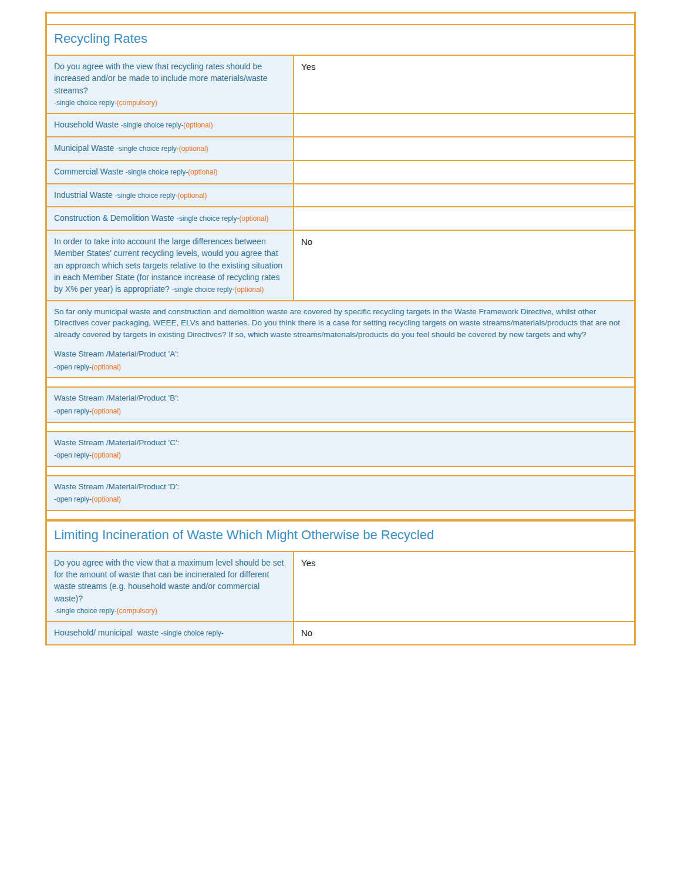Recycling Rates
| Do you agree with the view that recycling rates should be increased and/or be made to include more materials/waste streams? -single choice reply- (compulsory) | Yes |
| Household Waste -single choice reply- (optional) | |
| Municipal Waste -single choice reply- (optional) | |
| Commercial Waste -single choice reply- (optional) | |
| Industrial Waste -single choice reply- (optional) | |
| Construction & Demolition Waste -single choice reply- (optional) | |
| In order to take into account the large differences between Member States’ current recycling levels, would you agree that an approach which sets targets relative to the existing situation in each Member State (for instance increase of recycling rates by X% per year) is appropriate? -single choice reply- (optional) | No |
| So far only municipal waste and construction and demolition waste are covered by specific recycling targets in the Waste Framework Directive, whilst other Directives cover packaging, WEEE, ELVs and batteries. Do you think there is a case for setting recycling targets on waste streams/materials/products that are not already covered by targets in existing Directives? If so, which waste streams/materials/products do you feel should be covered by new targets and why? Waste Stream /Material/Product 'A': -open reply- (optional) |
| Waste Stream /Material/Product 'B': -open reply- (optional) |
| Waste Stream /Material/Product 'C': -open reply- (optional) |
| Waste Stream /Material/Product 'D': -open reply- (optional) |
Limiting Incineration of Waste Which Might Otherwise be Recycled
| Do you agree with the view that a maximum level should be set for the amount of waste that can be incinerated for different waste streams (e.g. household waste and/or commercial waste)? -single choice reply- (compulsory) | Yes |
| Household/ municipal waste -single choice reply- | No |